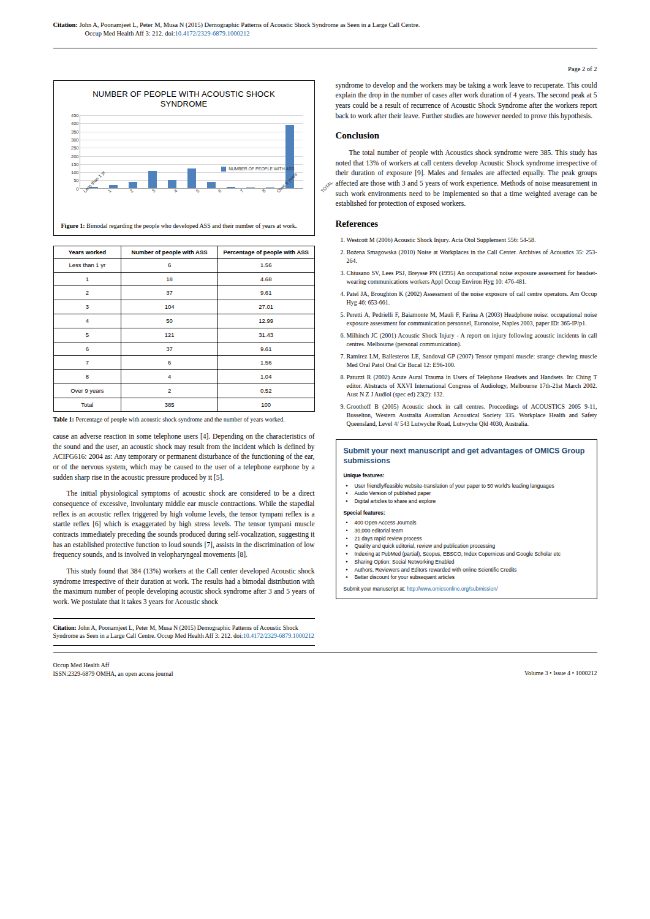Citation: John A, Poonamjeet L, Peter M, Musa N (2015) Demographic Patterns of Acoustic Shock Syndrome as Seen in a Large Call Centre. Occup Med Health Aff 3: 212. doi:10.4172/2329-6879.1000212
Page 2 of 2
NUMBER OF PEOPLE WITH ACOUSTIC SHOCK
SYNDROME
450
400
350
300
250
200
150
100
50
0
NUMBER OF PEOPLE WITH ASS
Less than 1 yr 1 2 3 4 5 6 7 8 Over 9 years TOTAL
Figure 1: Bimodal regarding the people who developed ASS and their number of years at work.
| Years worked | Number of people with ASS | Percentage of people with ASS |
| --- | --- | --- |
| Less than 1 yr | 6 | 1.56 |
| 1 | 18 | 4.68 |
| 2 | 37 | 9.61 |
| 3 | 104 | 27.01 |
| 4 | 50 | 12.99 |
| 5 | 121 | 31.43 |
| 6 | 37 | 9.61 |
| 7 | 6 | 1.56 |
| 8 | 4 | 1.04 |
| Over 9 years | 2 | 0.52 |
| Total | 385 | 100 |
Table 1: Percentage of people with acoustic shock syndrome and the number of years worked.
cause an adverse reaction in some telephone users [4]. Depending on the characteristics of the sound and the user, an acoustic shock may result from the incident which is defined by ACIFG616: 2004 as: Any temporary or permanent disturbance of the functioning of the ear, or of the nervous system, which may be caused to the user of a telephone earphone by a sudden sharp rise in the acoustic pressure produced by it [5].
The initial physiological symptoms of acoustic shock are considered to be a direct consequence of excessive, involuntary middle ear muscle contractions. While the stapedial reflex is an acoustic reflex triggered by high volume levels, the tensor tympani reflex is a startle reflex [6] which is exaggerated by high stress levels. The tensor tympani muscle contracts immediately preceding the sounds produced during self-vocalization, suggesting it has an established protective function to loud sounds [7], assists in the discrimination of low frequency sounds, and is involved in velopharyngeal movements [8].
This study found that 384 (13%) workers at the Call center developed Acoustic shock syndrome irrespective of their duration at work. The results had a bimodal distribution with the maximum number of people developing acoustic shock syndrome after 3 and 5 years of work. We postulate that it takes 3 years for Acoustic shock
Citation: John A, Poonamjeet L, Peter M, Musa N (2015) Demographic Patterns of Acoustic Shock Syndrome as Seen in a Large Call Centre. Occup Med Health Aff 3: 212. doi:10.4172/2329-6879.1000212
syndrome to develop and the workers may be taking a work leave to recuperate. This could explain the drop in the number of cases after work duration of 4 years. The second peak at 5 years could be a result of recurrence of Acoustic Shock Syndrome after the workers report back to work after their leave. Further studies are however needed to prove this hypothesis.
Conclusion
The total number of people with Acoustics shock syndrome were 385. This study has noted that 13% of workers at call centers develop Acoustic Shock syndrome irrespective of their duration of exposure [9]. Males and females are affected equally. The peak groups affected are those with 3 and 5 years of work experience. Methods of noise measurement in such work environments need to be implemented so that a time weighted average can be established for protection of exposed workers.
References
Westcott M (2006) Acoustic Shock Injury. Acta Otol Supplement 556: 54-58.
Bożena Smagowska (2010) Noise at Workplaces in the Call Center. Archives of Acoustics 35: 253-264.
Chiusano SV, Lees PSJ, Breysse PN (1995) An occupational noise exposure assessment for headset-wearing communications workers Appl Occup Environ Hyg 10: 476-481.
Patel JA, Broughton K (2002) Assessment of the noise exposure of call centre operators. Am Occup Hyg 46: 653-661.
Peretti A, Pedrielli F, Baiamonte M, Mauli F, Farina A (2003) Headphone noise: occupational noise exposure assessment for communication personnel, Euronoise, Naples 2003, paper ID: 365-IP/p1.
Milhinch JC (2001) Acoustic Shock Injury - A report on injury following acoustic incidents in call centres. Melbourne (personal communication).
Ramirez LM, Ballesteros LE, Sandoval GP (2007) Tensor tympani muscle: strange chewing muscle Med Oral Patol Oral Cir Bucal 12: E96-100.
Patuzzi R (2002) Acute Aural Trauma in Users of Telephone Headsets and Handsets. In: Ching T editor. Abstracts of XXVI International Congress of Audiology, Melbourne 17th-21st March 2002. Aust N Z J Audiol (spec ed) 23(2): 132.
Groothoff B (2005) Acoustic shock in call centres. Proceedings of ACOUSTICS 2005 9-11, Busselton, Western Australia Australian Acoustical Society 335. Workplace Health and Safety Queensland, Level 4/ 543 Lutwyche Road, Lutwyche Qld 4030, Australia.
Submit your next manuscript and get advantages of OMICS Group submissions
Unique features:
User friendly/feasible website-translation of your paper to 50 world's leading languages
Audio Version of published paper
Digital articles to share and explore
Special features:
400 Open Access Journals
30,000 editorial team
21 days rapid review process
Quality and quick editorial, review and publication processing
Indexing at PubMed (partial), Scopus, EBSCO, Index Copernicus and Google Scholar etc
Sharing Option: Social Networking Enabled
Authors, Reviewers and Editors rewarded with online Scientific Credits
Better discount for your subsequent articles
Submit your manuscript at: http://www.omicsonline.org/submission/
Occup Med Health Aff
ISSN:2329-6879 OMHA, an open access journal
Volume 3 • Issue 4 • 1000212